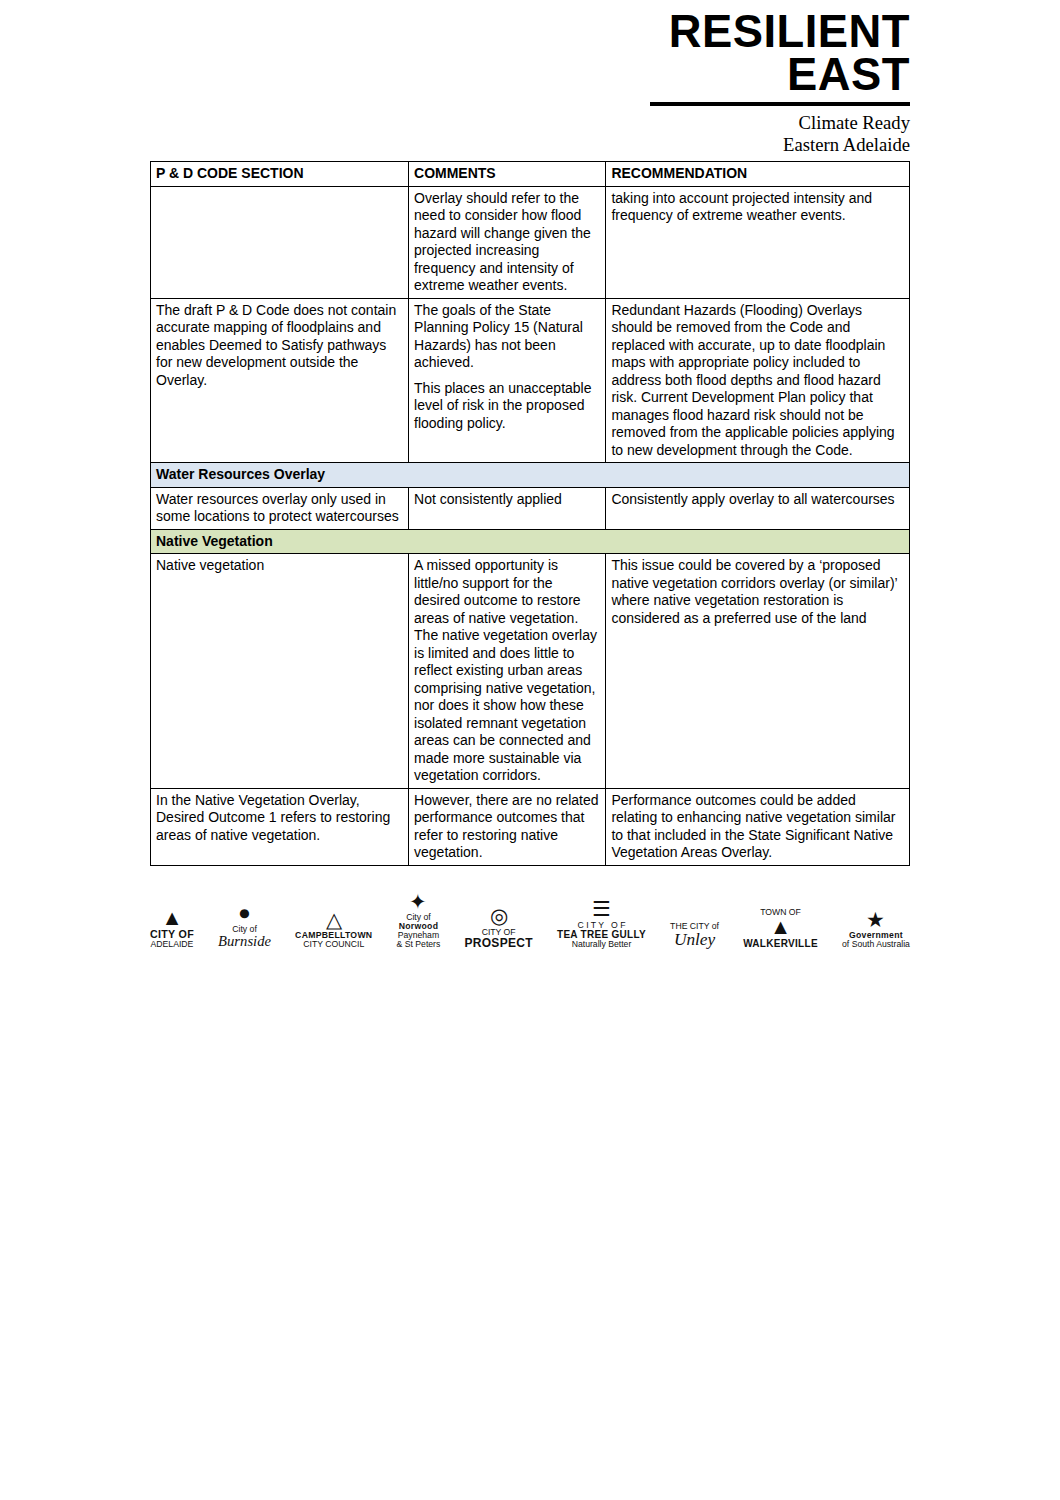RESILIENT
EAST
Climate Ready
Eastern Adelaide
| P & D CODE SECTION | COMMENTS | RECOMMENDATION |
| --- | --- | --- |
| | Overlay should refer to the need to consider how flood hazard will change given the projected increasing frequency and intensity of extreme weather events. | taking into account projected intensity and frequency of extreme weather events. |
| The draft P & D Code does not contain accurate mapping of floodplains and enables Deemed to Satisfy pathways for new development outside the Overlay. | The goals of the State Planning Policy 15 (Natural Hazards) has not been achieved. This places an unacceptable level of risk in the proposed flooding policy. | Redundant Hazards (Flooding) Overlays should be removed from the Code and replaced with accurate, up to date floodplain maps with appropriate policy included to address both flood depths and flood hazard risk. Current Development Plan policy that manages flood hazard risk should not be removed from the applicable policies applying to new development through the Code. |
| Water Resources Overlay |
| Water resources overlay only used in some locations to protect watercourses | Not consistently applied | Consistently apply overlay to all watercourses |
| Native Vegetation |
| Native vegetation | A missed opportunity is little/no support for the desired outcome to restore areas of native vegetation. The native vegetation overlay is limited and does little to reflect existing urban areas comprising native vegetation, nor does it show how these isolated remnant vegetation areas can be connected and made more sustainable via vegetation corridors. | This issue could be covered by a ‘proposed native vegetation corridors overlay (or similar)’ where native vegetation restoration is considered as a preferred use of the land |
| In the Native Vegetation Overlay, Desired Outcome 1 refers to restoring areas of native vegetation. | However, there are no related performance outcomes that refer to restoring native vegetation. | Performance outcomes could be added relating to enhancing native vegetation similar to that included in the State Significant Native Vegetation Areas Overlay. |
▲ CITY OF ADELAIDE
● City of Burnside
△ CAMPBELLTOWN CITY COUNCIL
✦ City of Norwood Payneham & St Peters
◎ CITY OF PROSPECT
☰ C I T Y O F TEA TREE GULLY Naturally Better
THE CITY of Unley
TOWN OF ▲ WALKERVILLE
★ Government of South Australia